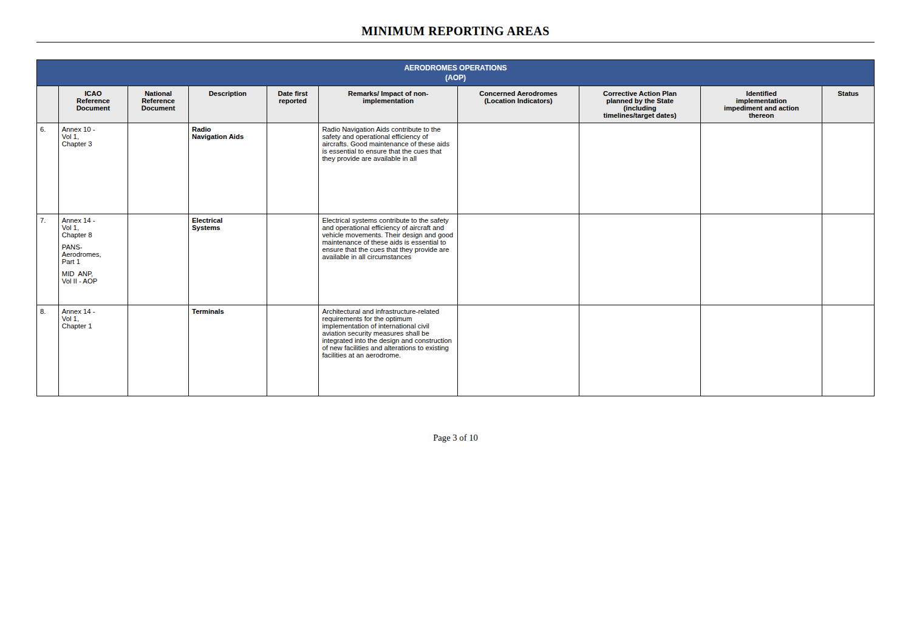MINIMUM REPORTING AREAS
| AERODROMES OPERATIONS (AOP) |
| --- |
| | ICAO Reference Document | National Reference Document | Description | Date first reported | Remarks/ Impact of non- implementation | Concerned Aerodromes (Location Indicators) | Corrective Action Plan planned by the State (including timelines/target dates) | Identified implementation impediment and action thereon | Status |
| 6. | Annex 10 - Vol 1, Chapter 3 | | Radio Navigation Aids | | Radio Navigation Aids contribute to the safety and operational efficiency of aircrafts. Good maintenance of these aids is essential to ensure that the cues that they provide are available in all | | | | |
| 7. | Annex 14 - Vol 1, Chapter 8 PANS- Aerodromes, Part 1 MID ANP, Vol II - AOP | | Electrical Systems | | Electrical systems contribute to the safety and operational efficiency of aircraft and vehicle movements. Their design and good maintenance of these aids is essential to ensure that the cues that they provide are available in all circumstances | | | | |
| 8. | Annex 14 - Vol 1, Chapter 1 | | Terminals | | Architectural and infrastructure-related requirements for the optimum implementation of international civil aviation security measures shall be integrated into the design and construction of new facilities and alterations to existing facilities at an aerodrome. | | | | |
Page 3 of 10